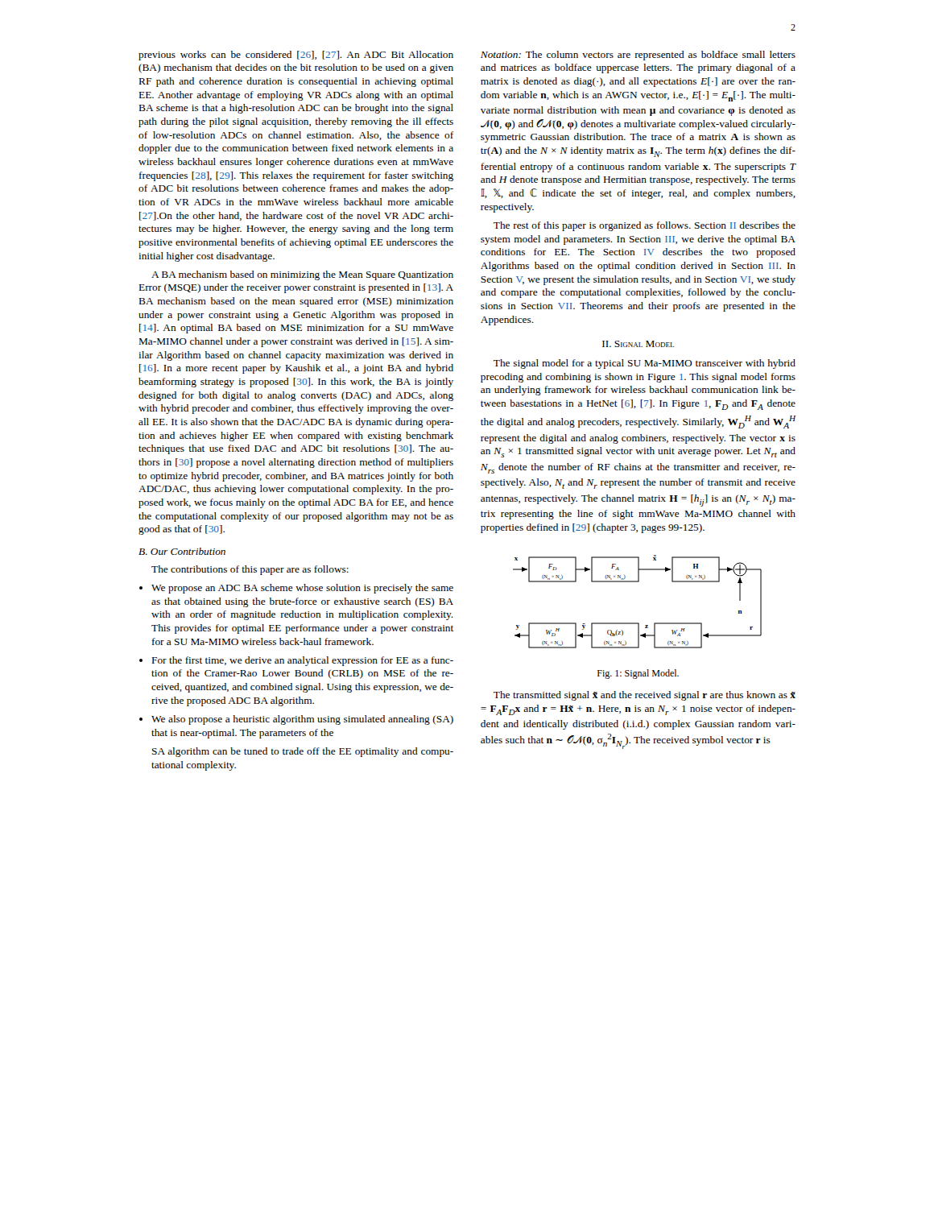2
previous works can be considered [26], [27]. An ADC Bit Allocation (BA) mechanism that decides on the bit resolution to be used on a given RF path and coherence duration is consequential in achieving optimal EE. Another advantage of employing VR ADCs along with an optimal BA scheme is that a high-resolution ADC can be brought into the signal path during the pilot signal acquisition, thereby removing the ill effects of low-resolution ADCs on channel estimation. Also, the absence of doppler due to the communication between fixed network elements in a wireless backhaul ensures longer coherence durations even at mmWave frequencies [28], [29]. This relaxes the requirement for faster switching of ADC bit resolutions between coherence frames and makes the adoption of VR ADCs in the mmWave wireless backhaul more amicable [27].On the other hand, the hardware cost of the novel VR ADC architectures may be higher. However, the energy saving and the long term positive environmental benefits of achieving optimal EE underscores the initial higher cost disadvantage.
A BA mechanism based on minimizing the Mean Square Quantization Error (MSQE) under the receiver power constraint is presented in [13]. A BA mechanism based on the mean squared error (MSE) minimization under a power constraint using a Genetic Algorithm was proposed in [14]. An optimal BA based on MSE minimization for a SU mmWave Ma-MIMO channel under a power constraint was derived in [15]. A similar Algorithm based on channel capacity maximization was derived in [16]. In a more recent paper by Kaushik et al., a joint BA and hybrid beamforming strategy is proposed [30]. In this work, the BA is jointly designed for both digital to analog converts (DAC) and ADCs, along with hybrid precoder and combiner, thus effectively improving the overall EE. It is also shown that the DAC/ADC BA is dynamic during operation and achieves higher EE when compared with existing benchmark techniques that use fixed DAC and ADC bit resolutions [30]. The authors in [30] propose a novel alternating direction method of multipliers to optimize hybrid precoder, combiner, and BA matrices jointly for both ADC/DAC, thus achieving lower computational complexity. In the proposed work, we focus mainly on the optimal ADC BA for EE, and hence the computational complexity of our proposed algorithm may not be as good as that of [30].
B. Our Contribution
The contributions of this paper are as follows:
We propose an ADC BA scheme whose solution is precisely the same as that obtained using the brute-force or exhaustive search (ES) BA with an order of magnitude reduction in multiplication complexity. This provides for optimal EE performance under a power constraint for a SU Ma-MIMO wireless back-haul framework.
For the first time, we derive an analytical expression for EE as a function of the Cramer-Rao Lower Bound (CRLB) on MSE of the received, quantized, and combined signal. Using this expression, we derive the proposed ADC BA algorithm.
We also propose a heuristic algorithm using simulated annealing (SA) that is near-optimal. The parameters of the
SA algorithm can be tuned to trade off the EE optimality and computational complexity.
Notation: The column vectors are represented as boldface small letters and matrices as boldface uppercase letters. The primary diagonal of a matrix is denoted as diag(·), and all expectations E[·] are over the random variable n, which is an AWGN vector, i.e., E[·] = En[·]. The multivariate normal distribution with mean μ and covariance φ is denoted as 𝒩(0, φ) and 𝒪𝒩(0, φ) denotes a multivariate complex-valued circularly-symmetric Gaussian distribution. The trace of a matrix A is shown as tr(A) and the N × N identity matrix as IN. The term h(x) defines the differential entropy of a continuous random variable x. The superscripts T and H denote transpose and Hermitian transpose, respectively. The terms 𝕀, 𝕏, and ℂ indicate the set of integer, real, and complex numbers, respectively.
The rest of this paper is organized as follows. Section II describes the system model and parameters. In Section III, we derive the optimal BA conditions for EE. The Section IV describes the two proposed Algorithms based on the optimal condition derived in Section III. In Section V, we present the simulation results, and in Section VI, we study and compare the computational complexities, followed by the conclusions in Section VII. Theorems and their proofs are presented in the Appendices.
II. Signal Model
The signal model for a typical SU Ma-MIMO transceiver with hybrid precoding and combining is shown in Figure 1. This signal model forms an underlying framework for wireless backhaul communication link between basestations in a HetNet [6], [7]. In Figure 1, FD and FA denote the digital and analog precoders, respectively. Similarly, WDH and WAH represent the digital and analog combiners, respectively. The vector x is an Ns × 1 transmitted signal vector with unit average power. Let Nrt and Nrs denote the number of RF chains at the transmitter and receiver, respectively. Also, Nt and Nr represent the number of transmit and receive antennas, respectively. The channel matrix H = [hij] is an (Nr × Nt) matrix representing the line of sight mmWave Ma-MIMO channel with properties defined in [29] (chapter 3, pages 99-125).
FD (Nrt × Ns) FA (Nt × Nrt) H (Nr × Nt) WDH (Ns × Nrs) Qb(z) (Nrs × Nrs) WAH (Nrs × Nr) x x̃ n r z ỹ y
Fig. 1: Signal Model.
The transmitted signal x̃ and the received signal r are thus known as x̃ = FAFDx and r = Hx̃ + n. Here, n is an Nr × 1 noise vector of independent and identically distributed (i.i.d.) complex Gaussian random variables such that n ∼ 𝒪𝒩(0, σn2INr). The received symbol vector r is